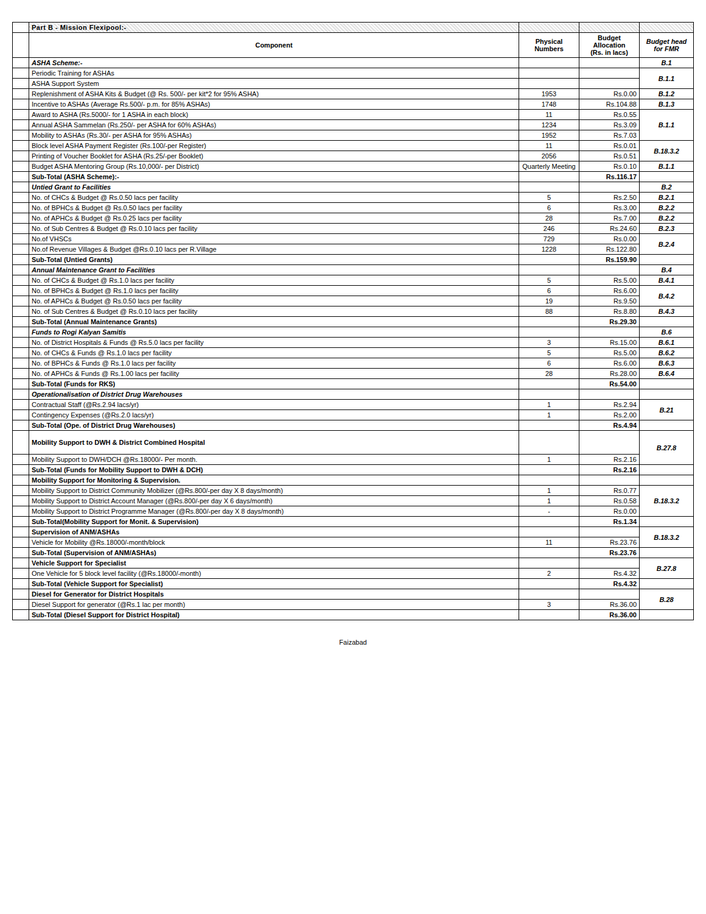| | Part B - Mission Flexipool:- | | | |
| | Component | Physical Numbers | Budget Allocation (Rs. in lacs) | Budget head for FMR |
| | ASHA Scheme:- | | | B.1 |
| | Periodic Training for ASHAs | | | B.1.1 |
| | ASHA Support System | | |
| | Replenishment of ASHA Kits & Budget (@ Rs. 500/- per kit*2 for 95% ASHA) | 1953 | Rs.0.00 | B.1.2 |
| | Incentive to ASHAs (Average Rs.500/- p.m. for 85% ASHAs) | 1748 | Rs.104.88 | B.1.3 |
| | Award to ASHA (Rs.5000/- for 1 ASHA in each block) | 11 | Rs.0.55 | B.1.1 |
| | Annual ASHA Sammelan (Rs.250/- per ASHA for 60% ASHAs) | 1234 | Rs.3.09 |
| | Mobility to ASHAs (Rs.30/- per ASHA for 95% ASHAs) | 1952 | Rs.7.03 |
| | Block level ASHA Payment Register (Rs.100/-per Register) | 11 | Rs.0.01 | B.18.3.2 |
| | Printing of Voucher Booklet for ASHA (Rs.25/-per Booklet) | 2056 | Rs.0.51 |
| | Budget ASHA Mentoring Group (Rs.10,000/- per District) | Quarterly Meeting | Rs.0.10 | B.1.1 |
| | Sub-Total (ASHA Scheme):- | | Rs.116.17 | |
| | Untied Grant to Facilities | | | B.2 |
| | No. of CHCs & Budget @ Rs.0.50 lacs per facility | 5 | Rs.2.50 | B.2.1 |
| | No. of BPHCs & Budget @ Rs.0.50 lacs per facility | 6 | Rs.3.00 | B.2.2 |
| | No. of APHCs & Budget @ Rs.0.25 lacs per facility | 28 | Rs.7.00 | B.2.2 |
| | No. of Sub Centres & Budget @ Rs.0.10 lacs per facility | 246 | Rs.24.60 | B.2.3 |
| | No.of VHSCs | 729 | Rs.0.00 | B.2.4 |
| | No.of Revenue Villages & Budget @Rs.0.10 lacs per R.Village | 1228 | Rs.122.80 |
| | Sub-Total (Untied Grants) | | Rs.159.90 | |
| | Annual Maintenance Grant to Facilities | | | B.4 |
| | No. of CHCs & Budget @ Rs.1.0 lacs per facility | 5 | Rs.5.00 | B.4.1 |
| | No. of BPHCs & Budget @ Rs.1.0 lacs per facility | 6 | Rs.6.00 | B.4.2 |
| | No. of APHCs & Budget @ Rs.0.50 lacs per facility | 19 | Rs.9.50 |
| | No. of Sub Centres & Budget @ Rs.0.10 lacs per facility | 88 | Rs.8.80 | B.4.3 |
| | Sub-Total (Annual Maintenance Grants) | | Rs.29.30 | |
| | Funds to Rogi Kalyan Samitis | | | B.6 |
| | No. of District Hospitals & Funds @ Rs.5.0 lacs per facility | 3 | Rs.15.00 | B.6.1 |
| | No. of CHCs & Funds @ Rs.1.0 lacs per facility | 5 | Rs.5.00 | B.6.2 |
| | No. of BPHCs & Funds @ Rs.1.0 lacs per facility | 6 | Rs.6.00 | B.6.3 |
| | No. of APHCs & Funds @ Rs.1.00 lacs per facility | 28 | Rs.28.00 | B.6.4 |
| | Sub-Total (Funds for RKS) | | Rs.54.00 | |
| | Operationalisation of District Drug Warehouses | | | |
| | Contractual Staff (@Rs.2.94 lacs/yr) | 1 | Rs.2.94 | B.21 |
| | Contingency Expenses (@Rs.2.0 lacs/yr) | 1 | Rs.2.00 |
| | Sub-Total (Ope. of District Drug Warehouses) | | Rs.4.94 | |
| | Mobility Support to DWH & District Combined Hospital | | | B.27.8 |
| | Mobility Support to DWH/DCH @Rs.18000/- Per month. | 1 | Rs.2.16 |
| | Sub-Total (Funds for Mobility Support to DWH & DCH) | | Rs.2.16 | |
| | Mobility Support for Monitoring & Supervision. | | | |
| | Mobility Support to District Community Mobilizer (@Rs.800/-per day X 8 days/month) | 1 | Rs.0.77 | B.18.3.2 |
| | Mobility Support to District Account Manager (@Rs.800/-per day X 6 days/month) | 1 | Rs.0.58 |
| | Mobility Support to District Programme Manager (@Rs.800/-per day X 8 days/month) | - | Rs.0.00 |
| | Sub-Total(Mobility Support for Monit. & Supervision) | | Rs.1.34 | |
| | Supervision of ANM/ASHAs | | | B.18.3.2 |
| | Vehicle for Mobility @Rs.18000/-month/block | 11 | Rs.23.76 |
| | Sub-Total (Supervision of ANM/ASHAs) | | Rs.23.76 | |
| | Vehicle Support for Specialist | | | B.27.8 |
| | One Vehicle for 5 block level facility (@Rs.18000/-month) | 2 | Rs.4.32 |
| | Sub-Total (Vehicle Support for Specialist) | | Rs.4.32 | |
| | Diesel for Generator for District Hospitals | | | B.28 |
| | Diesel Support for generator (@Rs.1 lac per month) | 3 | Rs.36.00 |
| | Sub-Total (Diesel Support for District Hospital) | | Rs.36.00 | |
Faizabad